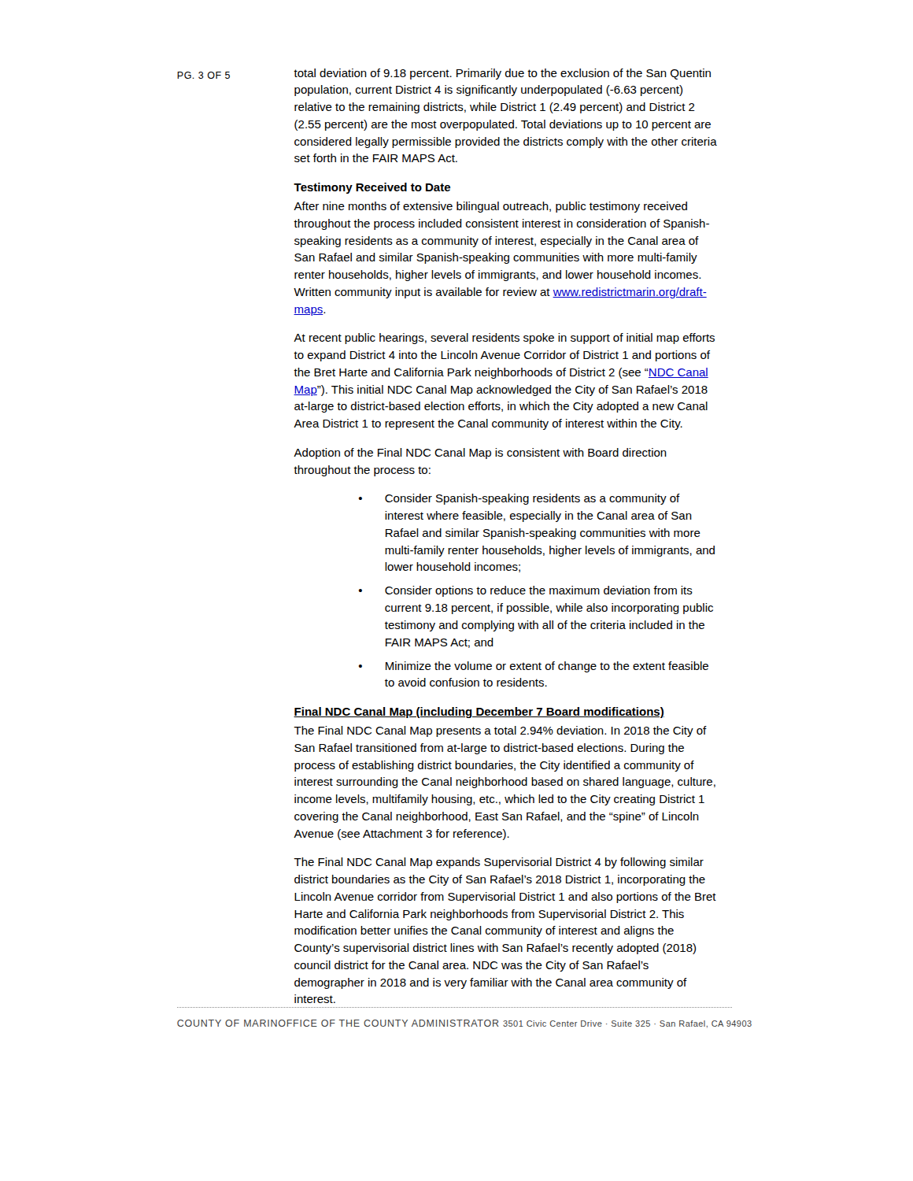PG. 3 OF 5
total deviation of 9.18 percent. Primarily due to the exclusion of the San Quentin population, current District 4 is significantly underpopulated (-6.63 percent) relative to the remaining districts, while District 1 (2.49 percent) and District 2 (2.55 percent) are the most overpopulated. Total deviations up to 10 percent are considered legally permissible provided the districts comply with the other criteria set forth in the FAIR MAPS Act.
Testimony Received to Date
After nine months of extensive bilingual outreach, public testimony received throughout the process included consistent interest in consideration of Spanish-speaking residents as a community of interest, especially in the Canal area of San Rafael and similar Spanish-speaking communities with more multi-family renter households, higher levels of immigrants, and lower household incomes. Written community input is available for review at www.redistrictmarin.org/draft-maps.
At recent public hearings, several residents spoke in support of initial map efforts to expand District 4 into the Lincoln Avenue Corridor of District 1 and portions of the Bret Harte and California Park neighborhoods of District 2 (see “NDC Canal Map”). This initial NDC Canal Map acknowledged the City of San Rafael’s 2018 at-large to district-based election efforts, in which the City adopted a new Canal Area District 1 to represent the Canal community of interest within the City.
Adoption of the Final NDC Canal Map is consistent with Board direction throughout the process to:
Consider Spanish-speaking residents as a community of interest where feasible, especially in the Canal area of San Rafael and similar Spanish-speaking communities with more multi-family renter households, higher levels of immigrants, and lower household incomes;
Consider options to reduce the maximum deviation from its current 9.18 percent, if possible, while also incorporating public testimony and complying with all of the criteria included in the FAIR MAPS Act; and
Minimize the volume or extent of change to the extent feasible to avoid confusion to residents.
Final NDC Canal Map (including December 7 Board modifications)
The Final NDC Canal Map presents a total 2.94% deviation. In 2018 the City of San Rafael transitioned from at-large to district-based elections. During the process of establishing district boundaries, the City identified a community of interest surrounding the Canal neighborhood based on shared language, culture, income levels, multifamily housing, etc., which led to the City creating District 1 covering the Canal neighborhood, East San Rafael, and the “spine” of Lincoln Avenue (see Attachment 3 for reference).
The Final NDC Canal Map expands Supervisorial District 4 by following similar district boundaries as the City of San Rafael’s 2018 District 1, incorporating the Lincoln Avenue corridor from Supervisorial District 1 and also portions of the Bret Harte and California Park neighborhoods from Supervisorial District 2. This modification better unifies the Canal community of interest and aligns the County’s supervisorial district lines with San Rafael’s recently adopted (2018) council district for the Canal area. NDC was the City of San Rafael’s demographer in 2018 and is very familiar with the Canal area community of interest.
COUNTY OF MARIN
OFFICE OF THE COUNTY ADMINISTRATOR 3501 Civic Center Drive · Suite 325 · San Rafael, CA 94903